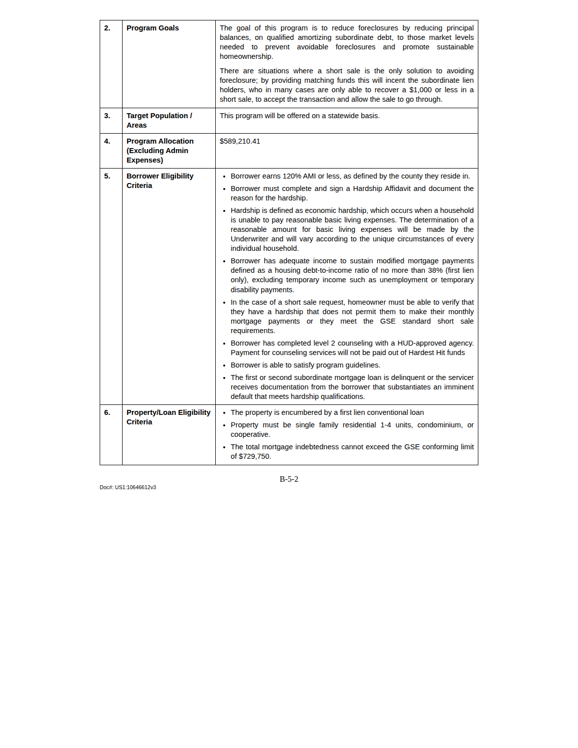| 2. | Program Goals | The goal of this program is to reduce foreclosures by reducing principal balances, on qualified amortizing subordinate debt, to those market levels needed to prevent avoidable foreclosures and promote sustainable homeownership. There are situations where a short sale is the only solution to avoiding foreclosure; by providing matching funds this will incent the subordinate lien holders, who in many cases are only able to recover a $1,000 or less in a short sale, to accept the transaction and allow the sale to go through. |
| 3. | Target Population / Areas | This program will be offered on a statewide basis. |
| 4. | Program Allocation (Excluding Admin Expenses) | $589,210.41 |
| 5. | Borrower Eligibility Criteria | Borrower earns 120% AMI or less, as defined by the county they reside in. Borrower must complete and sign a Hardship Affidavit and document the reason for the hardship. Hardship is defined as economic hardship, which occurs when a household is unable to pay reasonable basic living expenses. The determination of a reasonable amount for basic living expenses will be made by the Underwriter and will vary according to the unique circumstances of every individual household. Borrower has adequate income to sustain modified mortgage payments defined as a housing debt-to-income ratio of no more than 38% (first lien only), excluding temporary income such as unemployment or temporary disability payments. In the case of a short sale request, homeowner must be able to verify that they have a hardship that does not permit them to make their monthly mortgage payments or they meet the GSE standard short sale requirements. Borrower has completed level 2 counseling with a HUD-approved agency. Payment for counseling services will not be paid out of Hardest Hit funds Borrower is able to satisfy program guidelines. The first or second subordinate mortgage loan is delinquent or the servicer receives documentation from the borrower that substantiates an imminent default that meets hardship qualifications. |
| 6. | Property/Loan Eligibility Criteria | The property is encumbered by a first lien conventional loan Property must be single family residential 1-4 units, condominium, or cooperative. The total mortgage indebtedness cannot exceed the GSE conforming limit of $729,750. |
B-5-2
Doc#: US1:10646612v3